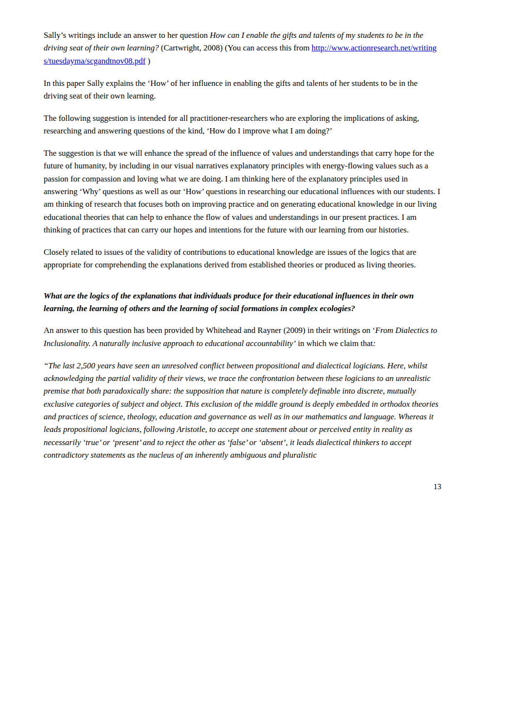Sally’s writings include an answer to her question How can I enable the gifts and talents of my students to be in the driving seat of their own learning? (Cartwright, 2008) (You can access this from http://www.actionresearch.net/writings/tuesdayma/scgandtnov08.pdf )
In this paper Sally explains the ‘How’ of her influence in enabling the gifts and talents of her students to be in the driving seat of their own learning.
The following suggestion is intended for all practitioner-researchers who are exploring the implications of asking, researching and answering questions of the kind, ‘How do I improve what I am doing?’
The suggestion is that we will enhance the spread of the influence of values and understandings that carry hope for the future of humanity, by including in our visual narratives explanatory principles with energy-flowing values such as a passion for compassion and loving what we are doing. I am thinking here of the explanatory principles used in answering ‘Why’ questions as well as our ‘How’ questions in researching our educational influences with our students. I am thinking of research that focuses both on improving practice and on generating educational knowledge in our living educational theories that can help to enhance the flow of values and understandings in our present practices. I am thinking of practices that can carry our hopes and intentions for the future with our learning from our histories.
Closely related to issues of the validity of contributions to educational knowledge are issues of the logics that are appropriate for comprehending the explanations derived from established theories or produced as living theories.
What are the logics of the explanations that individuals produce for their educational influences in their own learning, the learning of others and the learning of social formations in complex ecologies?
An answer to this question has been provided by Whitehead and Rayner (2009) in their writings on ‘From Dialectics to Inclusionality. A naturally inclusive approach to educational accountability’ in which we claim that:
“The last 2,500 years have seen an unresolved conflict between propositional and dialectical logicians. Here, whilst acknowledging the partial validity of their views, we trace the confrontation between these logicians to an unrealistic premise that both paradoxically share: the supposition that nature is completely definable into discrete, mutually exclusive categories of subject and object. This exclusion of the middle ground is deeply embedded in orthodox theories and practices of science, theology, education and governance as well as in our mathematics and language. Whereas it leads propositional logicians, following Aristotle, to accept one statement about or perceived entity in reality as necessarily ‘true’ or ‘present’ and to reject the other as ‘false’ or ‘absent’, it leads dialectical thinkers to accept contradictory statements as the nucleus of an inherently ambiguous and pluralistic
13